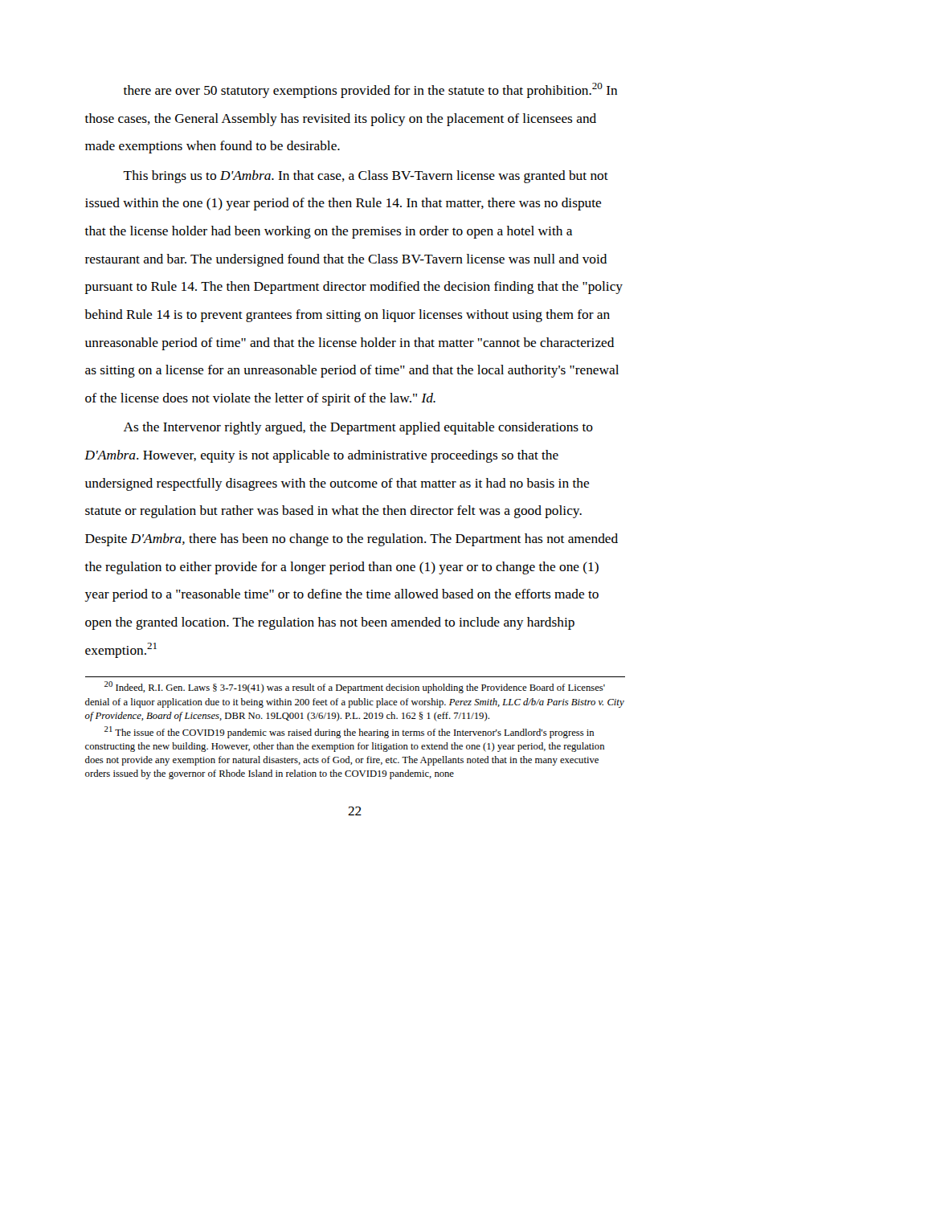there are over 50 statutory exemptions provided for in the statute to that prohibition.20 In those cases, the General Assembly has revisited its policy on the placement of licensees and made exemptions when found to be desirable.
This brings us to D'Ambra. In that case, a Class BV-Tavern license was granted but not issued within the one (1) year period of the then Rule 14. In that matter, there was no dispute that the license holder had been working on the premises in order to open a hotel with a restaurant and bar. The undersigned found that the Class BV-Tavern license was null and void pursuant to Rule 14. The then Department director modified the decision finding that the "policy behind Rule 14 is to prevent grantees from sitting on liquor licenses without using them for an unreasonable period of time" and that the license holder in that matter "cannot be characterized as sitting on a license for an unreasonable period of time" and that the local authority's "renewal of the license does not violate the letter of spirit of the law." Id.
As the Intervenor rightly argued, the Department applied equitable considerations to D'Ambra. However, equity is not applicable to administrative proceedings so that the undersigned respectfully disagrees with the outcome of that matter as it had no basis in the statute or regulation but rather was based in what the then director felt was a good policy. Despite D'Ambra, there has been no change to the regulation. The Department has not amended the regulation to either provide for a longer period than one (1) year or to change the one (1) year period to a "reasonable time" or to define the time allowed based on the efforts made to open the granted location. The regulation has not been amended to include any hardship exemption.21
20 Indeed, R.I. Gen. Laws § 3-7-19(41) was a result of a Department decision upholding the Providence Board of Licenses' denial of a liquor application due to it being within 200 feet of a public place of worship. Perez Smith, LLC d/b/a Paris Bistro v. City of Providence, Board of Licenses, DBR No. 19LQ001 (3/6/19). P.L. 2019 ch. 162 § 1 (eff. 7/11/19).
21 The issue of the COVID19 pandemic was raised during the hearing in terms of the Intervenor's Landlord's progress in constructing the new building. However, other than the exemption for litigation to extend the one (1) year period, the regulation does not provide any exemption for natural disasters, acts of God, or fire, etc. The Appellants noted that in the many executive orders issued by the governor of Rhode Island in relation to the COVID19 pandemic, none
22